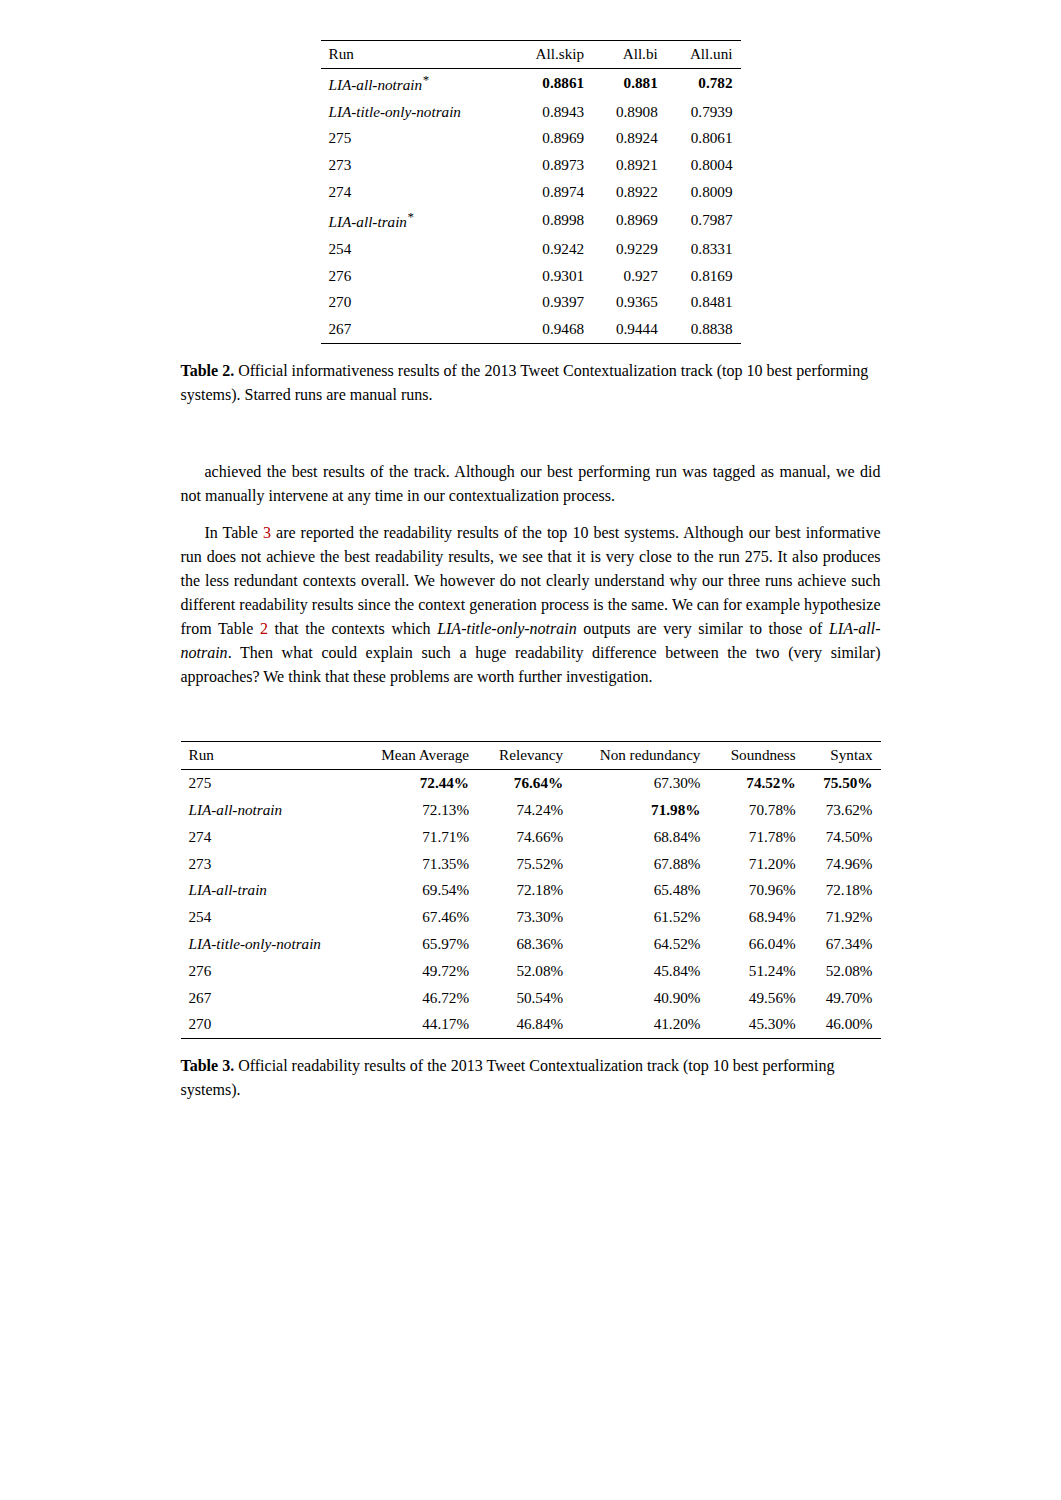| Run | All.skip | All.bi | All.uni |
| --- | --- | --- | --- |
| LIA-all-notrain * | 0.8861 | 0.881 | 0.782 |
| LIA-title-only-notrain | 0.8943 | 0.8908 | 0.7939 |
| 275 | 0.8969 | 0.8924 | 0.8061 |
| 273 | 0.8973 | 0.8921 | 0.8004 |
| 274 | 0.8974 | 0.8922 | 0.8009 |
| LIA-all-train * | 0.8998 | 0.8969 | 0.7987 |
| 254 | 0.9242 | 0.9229 | 0.8331 |
| 276 | 0.9301 | 0.927 | 0.8169 |
| 270 | 0.9397 | 0.9365 | 0.8481 |
| 267 | 0.9468 | 0.9444 | 0.8838 |
Table 2. Official informativeness results of the 2013 Tweet Contextualization track (top 10 best performing systems). Starred runs are manual runs.
achieved the best results of the track. Although our best performing run was tagged as manual, we did not manually intervene at any time in our contextualization process.
In Table 3 are reported the readability results of the top 10 best systems. Although our best informative run does not achieve the best readability results, we see that it is very close to the run 275. It also produces the less redundant contexts overall. We however do not clearly understand why our three runs achieve such different readability results since the context generation process is the same. We can for example hypothesize from Table 2 that the contexts which LIA-title-only-notrain outputs are very similar to those of LIA-all-notrain. Then what could explain such a huge readability difference between the two (very similar) approaches? We think that these problems are worth further investigation.
| Run | Mean Average | Relevancy | Non redundancy | Soundness | Syntax |
| --- | --- | --- | --- | --- | --- |
| 275 | 72.44% | 76.64% | 67.30% | 74.52% | 75.50% |
| LIA-all-notrain | 72.13% | 74.24% | 71.98% | 70.78% | 73.62% |
| 274 | 71.71% | 74.66% | 68.84% | 71.78% | 74.50% |
| 273 | 71.35% | 75.52% | 67.88% | 71.20% | 74.96% |
| LIA-all-train | 69.54% | 72.18% | 65.48% | 70.96% | 72.18% |
| 254 | 67.46% | 73.30% | 61.52% | 68.94% | 71.92% |
| LIA-title-only-notrain | 65.97% | 68.36% | 64.52% | 66.04% | 67.34% |
| 276 | 49.72% | 52.08% | 45.84% | 51.24% | 52.08% |
| 267 | 46.72% | 50.54% | 40.90% | 49.56% | 49.70% |
| 270 | 44.17% | 46.84% | 41.20% | 45.30% | 46.00% |
Table 3. Official readability results of the 2013 Tweet Contextualization track (top 10 best performing systems).